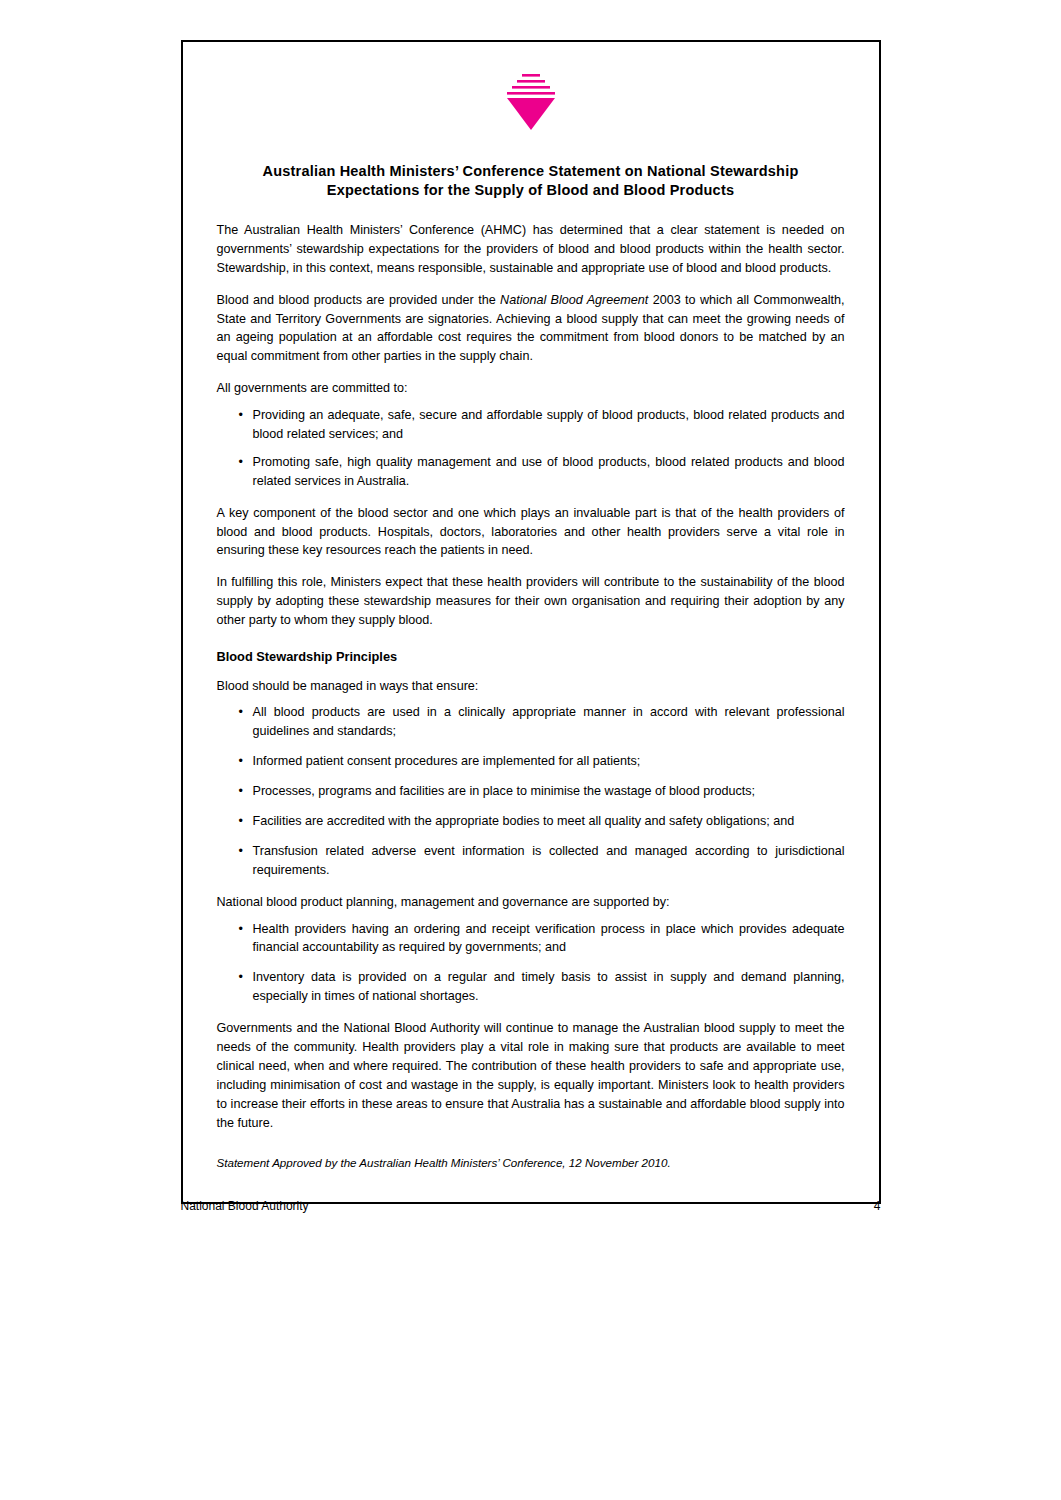Australian Health Ministers’ Conference Statement on National Stewardship
Expectations for the Supply of Blood and Blood Products
The Australian Health Ministers’ Conference (AHMC) has determined that a clear statement is needed on governments’ stewardship expectations for the providers of blood and blood products within the health sector. Stewardship, in this context, means responsible, sustainable and appropriate use of blood and blood products.
Blood and blood products are provided under the National Blood Agreement 2003 to which all Commonwealth, State and Territory Governments are signatories. Achieving a blood supply that can meet the growing needs of an ageing population at an affordable cost requires the commitment from blood donors to be matched by an equal commitment from other parties in the supply chain.
All governments are committed to:
Providing an adequate, safe, secure and affordable supply of blood products, blood related products and blood related services; and
Promoting safe, high quality management and use of blood products, blood related products and blood related services in Australia.
A key component of the blood sector and one which plays an invaluable part is that of the health providers of blood and blood products. Hospitals, doctors, laboratories and other health providers serve a vital role in ensuring these key resources reach the patients in need.
In fulfilling this role, Ministers expect that these health providers will contribute to the sustainability of the blood supply by adopting these stewardship measures for their own organisation and requiring their adoption by any other party to whom they supply blood.
Blood Stewardship Principles
Blood should be managed in ways that ensure:
All blood products are used in a clinically appropriate manner in accord with relevant professional guidelines and standards;
Informed patient consent procedures are implemented for all patients;
Processes, programs and facilities are in place to minimise the wastage of blood products;
Facilities are accredited with the appropriate bodies to meet all quality and safety obligations; and
Transfusion related adverse event information is collected and managed according to jurisdictional requirements.
National blood product planning, management and governance are supported by:
Health providers having an ordering and receipt verification process in place which provides adequate financial accountability as required by governments; and
Inventory data is provided on a regular and timely basis to assist in supply and demand planning, especially in times of national shortages.
Governments and the National Blood Authority will continue to manage the Australian blood supply to meet the needs of the community. Health providers play a vital role in making sure that products are available to meet clinical need, when and where required. The contribution of these health providers to safe and appropriate use, including minimisation of cost and wastage in the supply, is equally important. Ministers look to health providers to increase their efforts in these areas to ensure that Australia has a sustainable and affordable blood supply into the future.
Statement Approved by the Australian Health Ministers’ Conference, 12 November 2010.
National Blood Authority
4